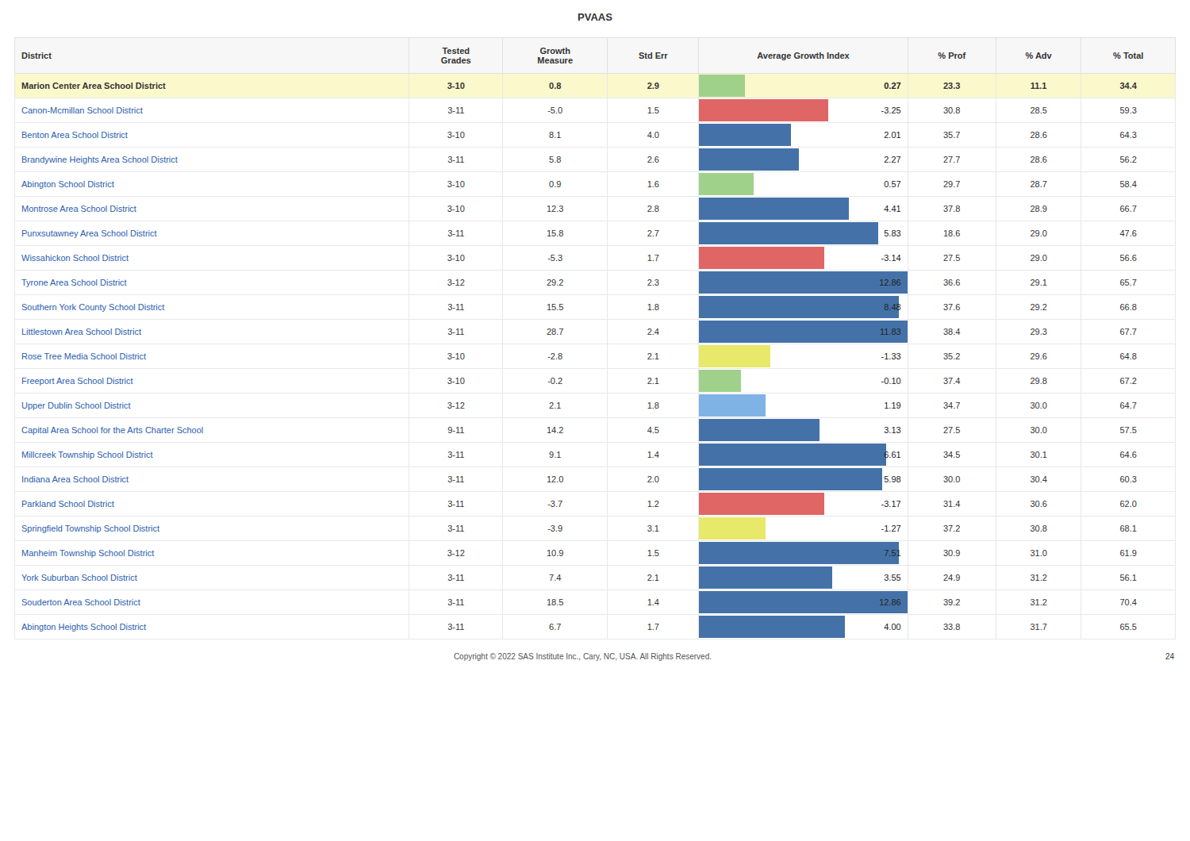PVAAS
| District | Tested Grades | Growth Measure | Std Err | Average Growth Index | % Prof | % Adv | % Total |
| --- | --- | --- | --- | --- | --- | --- | --- |
| Marion Center Area School District | 3-10 | 0.8 | 2.9 | 0.27 | 23.3 | 11.1 | 34.4 |
| Canon-Mcmillan School District | 3-11 | -5.0 | 1.5 | -3.25 | 30.8 | 28.5 | 59.3 |
| Benton Area School District | 3-10 | 8.1 | 4.0 | 2.01 | 35.7 | 28.6 | 64.3 |
| Brandywine Heights Area School District | 3-11 | 5.8 | 2.6 | 2.27 | 27.7 | 28.6 | 56.2 |
| Abington School District | 3-10 | 0.9 | 1.6 | 0.57 | 29.7 | 28.7 | 58.4 |
| Montrose Area School District | 3-10 | 12.3 | 2.8 | 4.41 | 37.8 | 28.9 | 66.7 |
| Punxsutawney Area School District | 3-11 | 15.8 | 2.7 | 5.83 | 18.6 | 29.0 | 47.6 |
| Wissahickon School District | 3-10 | -5.3 | 1.7 | -3.14 | 27.5 | 29.0 | 56.6 |
| Tyrone Area School District | 3-12 | 29.2 | 2.3 | 12.86 | 36.6 | 29.1 | 65.7 |
| Southern York County School District | 3-11 | 15.5 | 1.8 | 8.48 | 37.6 | 29.2 | 66.8 |
| Littlestown Area School District | 3-11 | 28.7 | 2.4 | 11.83 | 38.4 | 29.3 | 67.7 |
| Rose Tree Media School District | 3-10 | -2.8 | 2.1 | -1.33 | 35.2 | 29.6 | 64.8 |
| Freeport Area School District | 3-10 | -0.2 | 2.1 | -0.10 | 37.4 | 29.8 | 67.2 |
| Upper Dublin School District | 3-12 | 2.1 | 1.8 | 1.19 | 34.7 | 30.0 | 64.7 |
| Capital Area School for the Arts Charter School | 9-11 | 14.2 | 4.5 | 3.13 | 27.5 | 30.0 | 57.5 |
| Millcreek Township School District | 3-11 | 9.1 | 1.4 | 6.61 | 34.5 | 30.1 | 64.6 |
| Indiana Area School District | 3-11 | 12.0 | 2.0 | 5.98 | 30.0 | 30.4 | 60.3 |
| Parkland School District | 3-11 | -3.7 | 1.2 | -3.17 | 31.4 | 30.6 | 62.0 |
| Springfield Township School District | 3-11 | -3.9 | 3.1 | -1.27 | 37.2 | 30.8 | 68.1 |
| Manheim Township School District | 3-12 | 10.9 | 1.5 | 7.51 | 30.9 | 31.0 | 61.9 |
| York Suburban School District | 3-11 | 7.4 | 2.1 | 3.55 | 24.9 | 31.2 | 56.1 |
| Souderton Area School District | 3-11 | 18.5 | 1.4 | 12.86 | 39.2 | 31.2 | 70.4 |
| Abington Heights School District | 3-11 | 6.7 | 1.7 | 4.00 | 33.8 | 31.7 | 65.5 |
Copyright © 2022 SAS Institute Inc., Cary, NC, USA. All Rights Reserved. 24